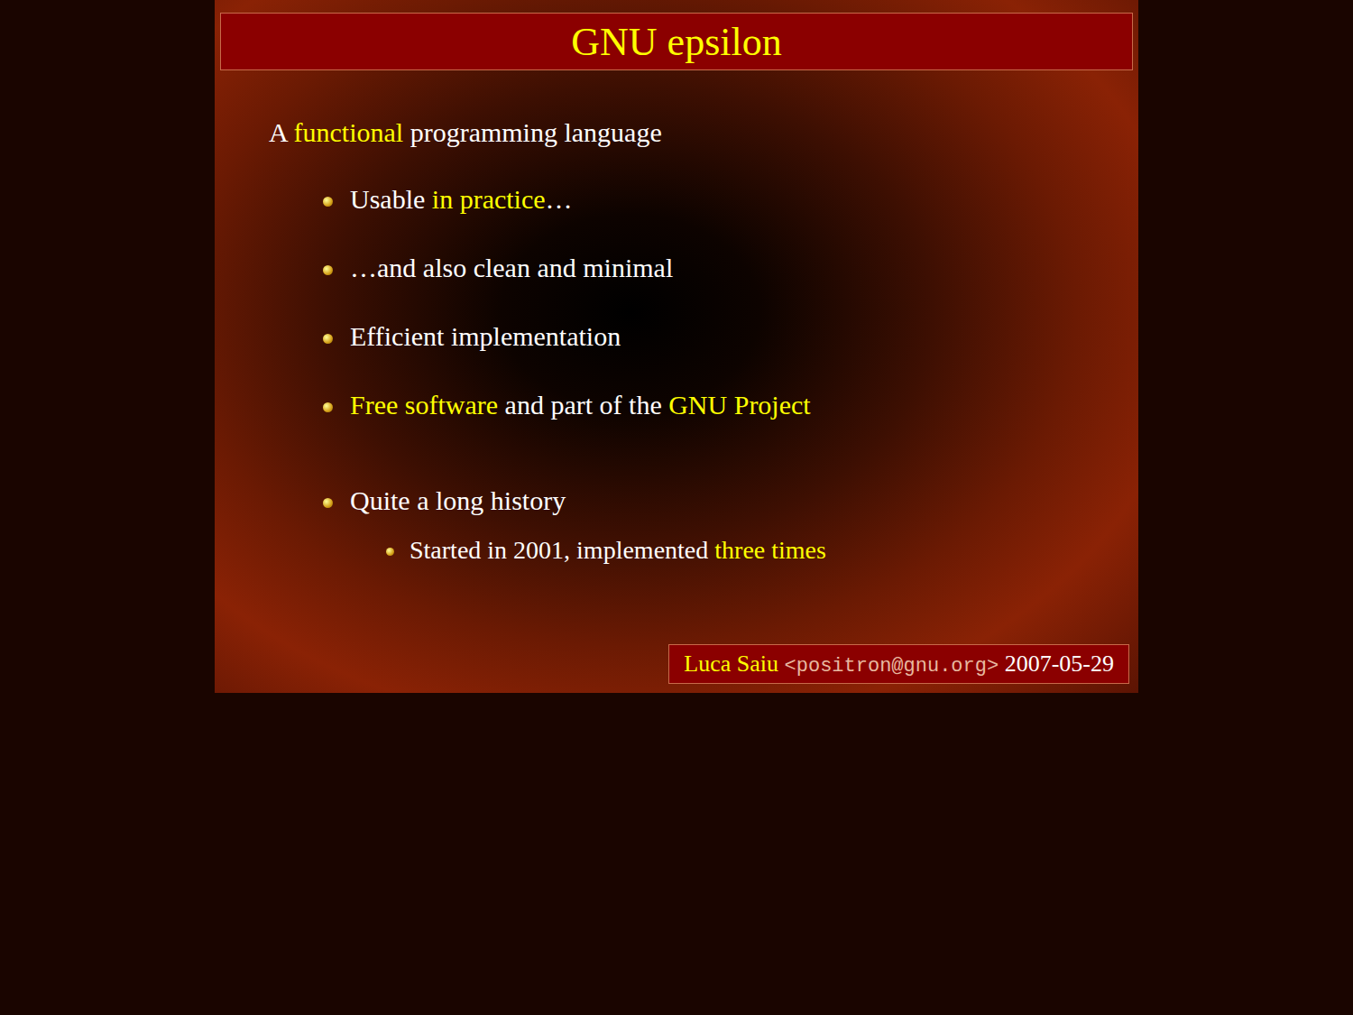GNU epsilon
A functional programming language
Usable in practice…
…and also clean and minimal
Efficient implementation
Free software and part of the GNU Project
Quite a long history
Started in 2001, implemented three times
Luca Saiu <positron@gnu.org> 2007-05-29